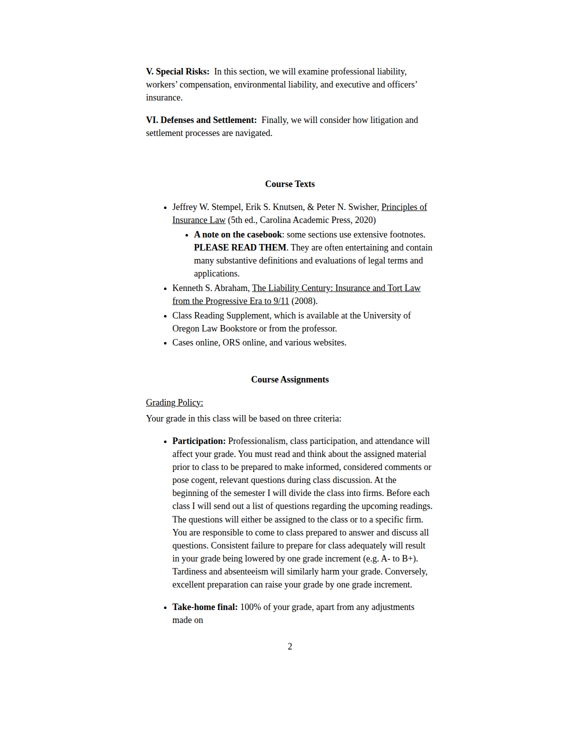V. Special Risks: In this section, we will examine professional liability, workers’ compensation, environmental liability, and executive and officers’ insurance.
VI. Defenses and Settlement: Finally, we will consider how litigation and settlement processes are navigated.
Course Texts
Jeffrey W. Stempel, Erik S. Knutsen, & Peter N. Swisher, Principles of Insurance Law (5th ed., Carolina Academic Press, 2020)
A note on the casebook: some sections use extensive footnotes. PLEASE READ THEM. They are often entertaining and contain many substantive definitions and evaluations of legal terms and applications.
Kenneth S. Abraham, The Liability Century: Insurance and Tort Law from the Progressive Era to 9/11 (2008).
Class Reading Supplement, which is available at the University of Oregon Law Bookstore or from the professor.
Cases online, ORS online, and various websites.
Course Assignments
Grading Policy:
Your grade in this class will be based on three criteria:
Participation: Professionalism, class participation, and attendance will affect your grade. You must read and think about the assigned material prior to class to be prepared to make informed, considered comments or pose cogent, relevant questions during class discussion. At the beginning of the semester I will divide the class into firms. Before each class I will send out a list of questions regarding the upcoming readings. The questions will either be assigned to the class or to a specific firm. You are responsible to come to class prepared to answer and discuss all questions. Consistent failure to prepare for class adequately will result in your grade being lowered by one grade increment (e.g. A- to B+). Tardiness and absenteeism will similarly harm your grade. Conversely, excellent preparation can raise your grade by one grade increment.
Take-home final: 100% of your grade, apart from any adjustments made on
2